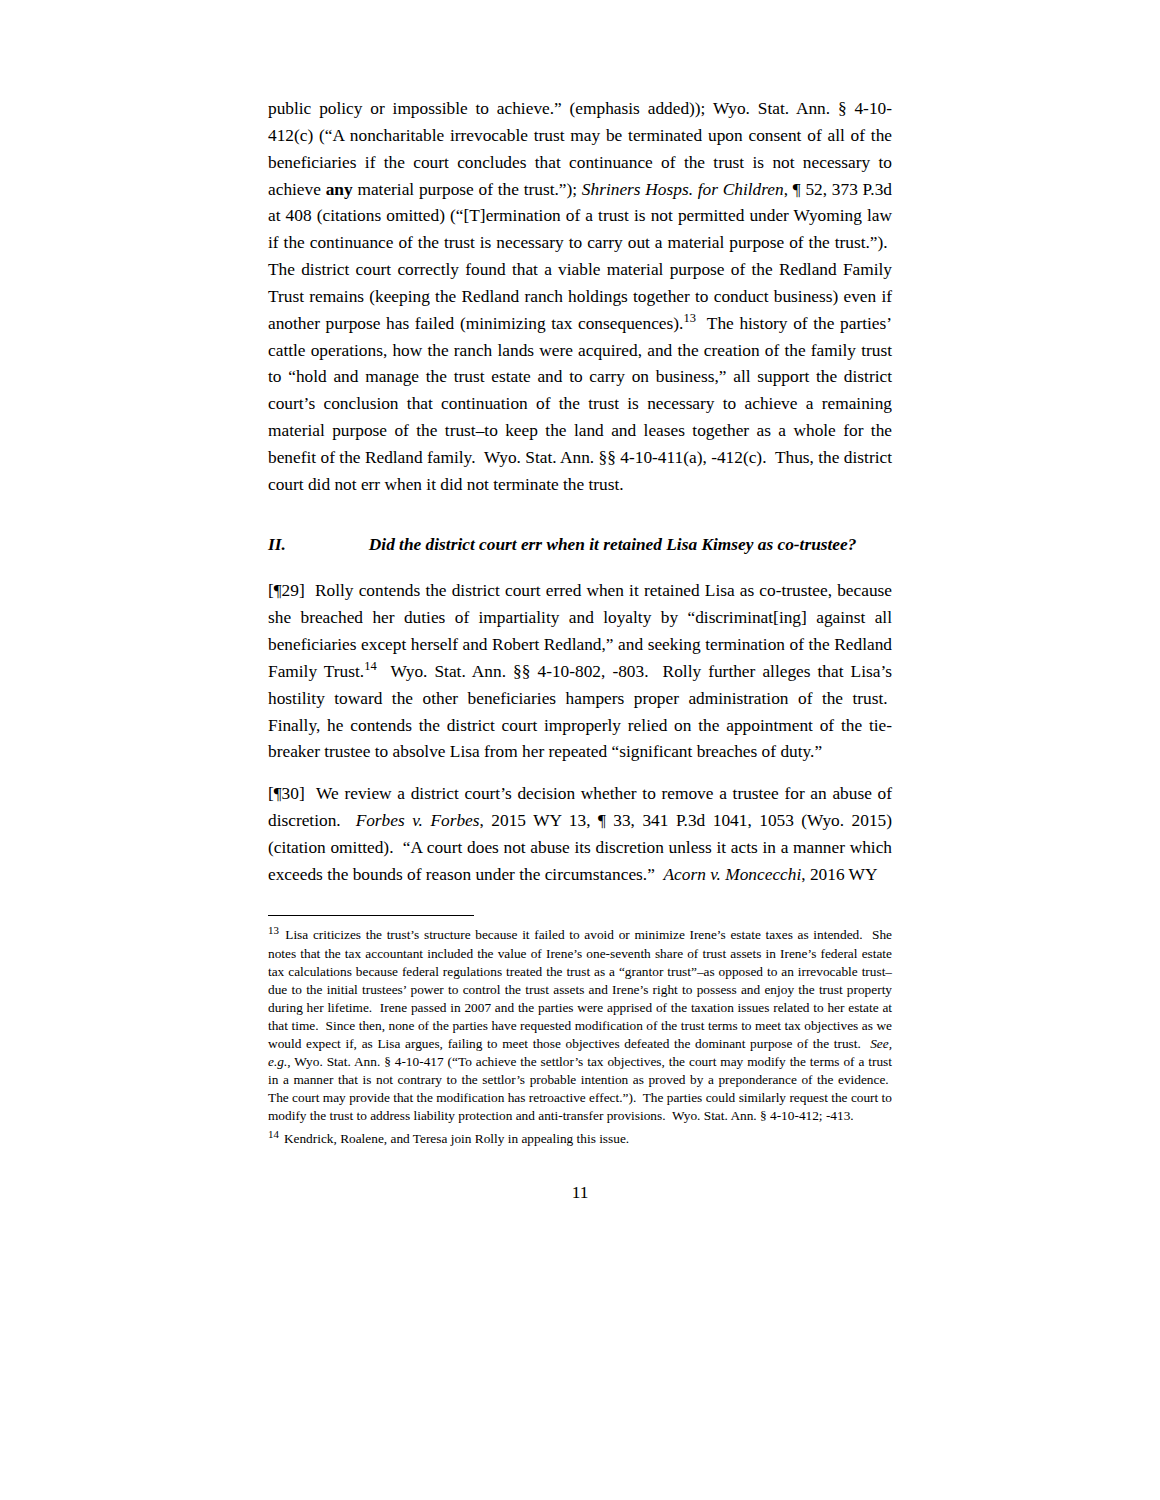public policy or impossible to achieve.” (emphasis added)); Wyo. Stat. Ann. § 4-10-412(c) (“A noncharitable irrevocable trust may be terminated upon consent of all of the beneficiaries if the court concludes that continuance of the trust is not necessary to achieve any material purpose of the trust.”); Shriners Hosps. for Children, ¶ 52, 373 P.3d at 408 (citations omitted) (“[T]ermination of a trust is not permitted under Wyoming law if the continuance of the trust is necessary to carry out a material purpose of the trust.”). The district court correctly found that a viable material purpose of the Redland Family Trust remains (keeping the Redland ranch holdings together to conduct business) even if another purpose has failed (minimizing tax consequences).13 The history of the parties’ cattle operations, how the ranch lands were acquired, and the creation of the family trust to “hold and manage the trust estate and to carry on business,” all support the district court’s conclusion that continuation of the trust is necessary to achieve a remaining material purpose of the trust–to keep the land and leases together as a whole for the benefit of the Redland family. Wyo. Stat. Ann. §§ 4-10-411(a), -412(c). Thus, the district court did not err when it did not terminate the trust.
II. Did the district court err when it retained Lisa Kimsey as co-trustee?
[¶29] Rolly contends the district court erred when it retained Lisa as co-trustee, because she breached her duties of impartiality and loyalty by “discriminat[ing] against all beneficiaries except herself and Robert Redland,” and seeking termination of the Redland Family Trust.14 Wyo. Stat. Ann. §§ 4-10-802, -803. Rolly further alleges that Lisa’s hostility toward the other beneficiaries hampers proper administration of the trust. Finally, he contends the district court improperly relied on the appointment of the tie-breaker trustee to absolve Lisa from her repeated “significant breaches of duty.”
[¶30] We review a district court’s decision whether to remove a trustee for an abuse of discretion. Forbes v. Forbes, 2015 WY 13, ¶ 33, 341 P.3d 1041, 1053 (Wyo. 2015) (citation omitted). “A court does not abuse its discretion unless it acts in a manner which exceeds the bounds of reason under the circumstances.” Acorn v. Moncecchi, 2016 WY
13 Lisa criticizes the trust’s structure because it failed to avoid or minimize Irene’s estate taxes as intended. She notes that the tax accountant included the value of Irene’s one-seventh share of trust assets in Irene’s federal estate tax calculations because federal regulations treated the trust as a “grantor trust”–as opposed to an irrevocable trust–due to the initial trustees’ power to control the trust assets and Irene’s right to possess and enjoy the trust property during her lifetime. Irene passed in 2007 and the parties were apprised of the taxation issues related to her estate at that time. Since then, none of the parties have requested modification of the trust terms to meet tax objectives as we would expect if, as Lisa argues, failing to meet those objectives defeated the dominant purpose of the trust. See, e.g., Wyo. Stat. Ann. § 4-10-417 (“To achieve the settlor’s tax objectives, the court may modify the terms of a trust in a manner that is not contrary to the settlor’s probable intention as proved by a preponderance of the evidence. The court may provide that the modification has retroactive effect.”). The parties could similarly request the court to modify the trust to address liability protection and anti-transfer provisions. Wyo. Stat. Ann. § 4-10-412; -413.
14 Kendrick, Roalene, and Teresa join Rolly in appealing this issue.
11